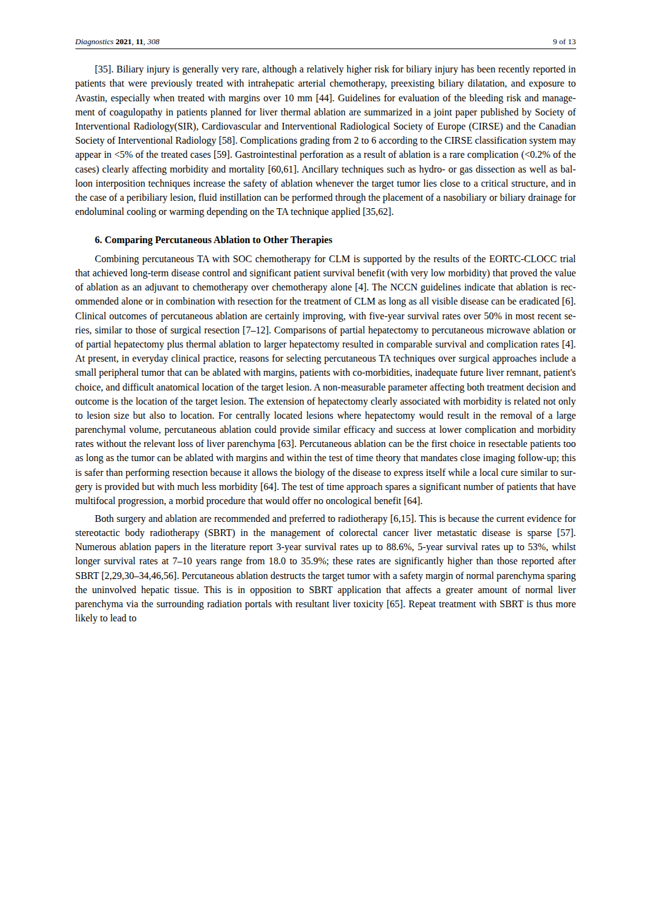Diagnostics 2021, 11, 308 9 of 13
[35]. Biliary injury is generally very rare, although a relatively higher risk for biliary injury has been recently reported in patients that were previously treated with intrahepatic arterial chemotherapy, preexisting biliary dilatation, and exposure to Avastin, especially when treated with margins over 10 mm [44]. Guidelines for evaluation of the bleeding risk and management of coagulopathy in patients planned for liver thermal ablation are summarized in a joint paper published by Society of Interventional Radiology(SIR), Cardiovascular and Interventional Radiological Society of Europe (CIRSE) and the Canadian Society of Interventional Radiology [58]. Complications grading from 2 to 6 according to the CIRSE classification system may appear in <5% of the treated cases [59]. Gastrointestinal perforation as a result of ablation is a rare complication (<0.2% of the cases) clearly affecting morbidity and mortality [60,61]. Ancillary techniques such as hydro- or gas dissection as well as balloon interposition techniques increase the safety of ablation whenever the target tumor lies close to a critical structure, and in the case of a peribiliary lesion, fluid instillation can be performed through the placement of a nasobiliary or biliary drainage for endoluminal cooling or warming depending on the TA technique applied [35,62].
6. Comparing Percutaneous Ablation to Other Therapies
Combining percutaneous TA with SOC chemotherapy for CLM is supported by the results of the EORTC-CLOCC trial that achieved long-term disease control and significant patient survival benefit (with very low morbidity) that proved the value of ablation as an adjuvant to chemotherapy over chemotherapy alone [4]. The NCCN guidelines indicate that ablation is recommended alone or in combination with resection for the treatment of CLM as long as all visible disease can be eradicated [6]. Clinical outcomes of percutaneous ablation are certainly improving, with five-year survival rates over 50% in most recent series, similar to those of surgical resection [7–12]. Comparisons of partial hepatectomy to percutaneous microwave ablation or of partial hepatectomy plus thermal ablation to larger hepatectomy resulted in comparable survival and complication rates [4]. At present, in everyday clinical practice, reasons for selecting percutaneous TA techniques over surgical approaches include a small peripheral tumor that can be ablated with margins, patients with co-morbidities, inadequate future liver remnant, patient's choice, and difficult anatomical location of the target lesion. A non-measurable parameter affecting both treatment decision and outcome is the location of the target lesion. The extension of hepatectomy clearly associated with morbidity is related not only to lesion size but also to location. For centrally located lesions where hepatectomy would result in the removal of a large parenchymal volume, percutaneous ablation could provide similar efficacy and success at lower complication and morbidity rates without the relevant loss of liver parenchyma [63]. Percutaneous ablation can be the first choice in resectable patients too as long as the tumor can be ablated with margins and within the test of time theory that mandates close imaging follow-up; this is safer than performing resection because it allows the biology of the disease to express itself while a local cure similar to surgery is provided but with much less morbidity [64]. The test of time approach spares a significant number of patients that have multifocal progression, a morbid procedure that would offer no oncological benefit [64].
Both surgery and ablation are recommended and preferred to radiotherapy [6,15]. This is because the current evidence for stereotactic body radiotherapy (SBRT) in the management of colorectal cancer liver metastatic disease is sparse [57]. Numerous ablation papers in the literature report 3-year survival rates up to 88.6%, 5-year survival rates up to 53%, whilst longer survival rates at 7–10 years range from 18.0 to 35.9%; these rates are significantly higher than those reported after SBRT [2,29,30–34,46,56]. Percutaneous ablation destructs the target tumor with a safety margin of normal parenchyma sparing the uninvolved hepatic tissue. This is in opposition to SBRT application that affects a greater amount of normal liver parenchyma via the surrounding radiation portals with resultant liver toxicity [65]. Repeat treatment with SBRT is thus more likely to lead to